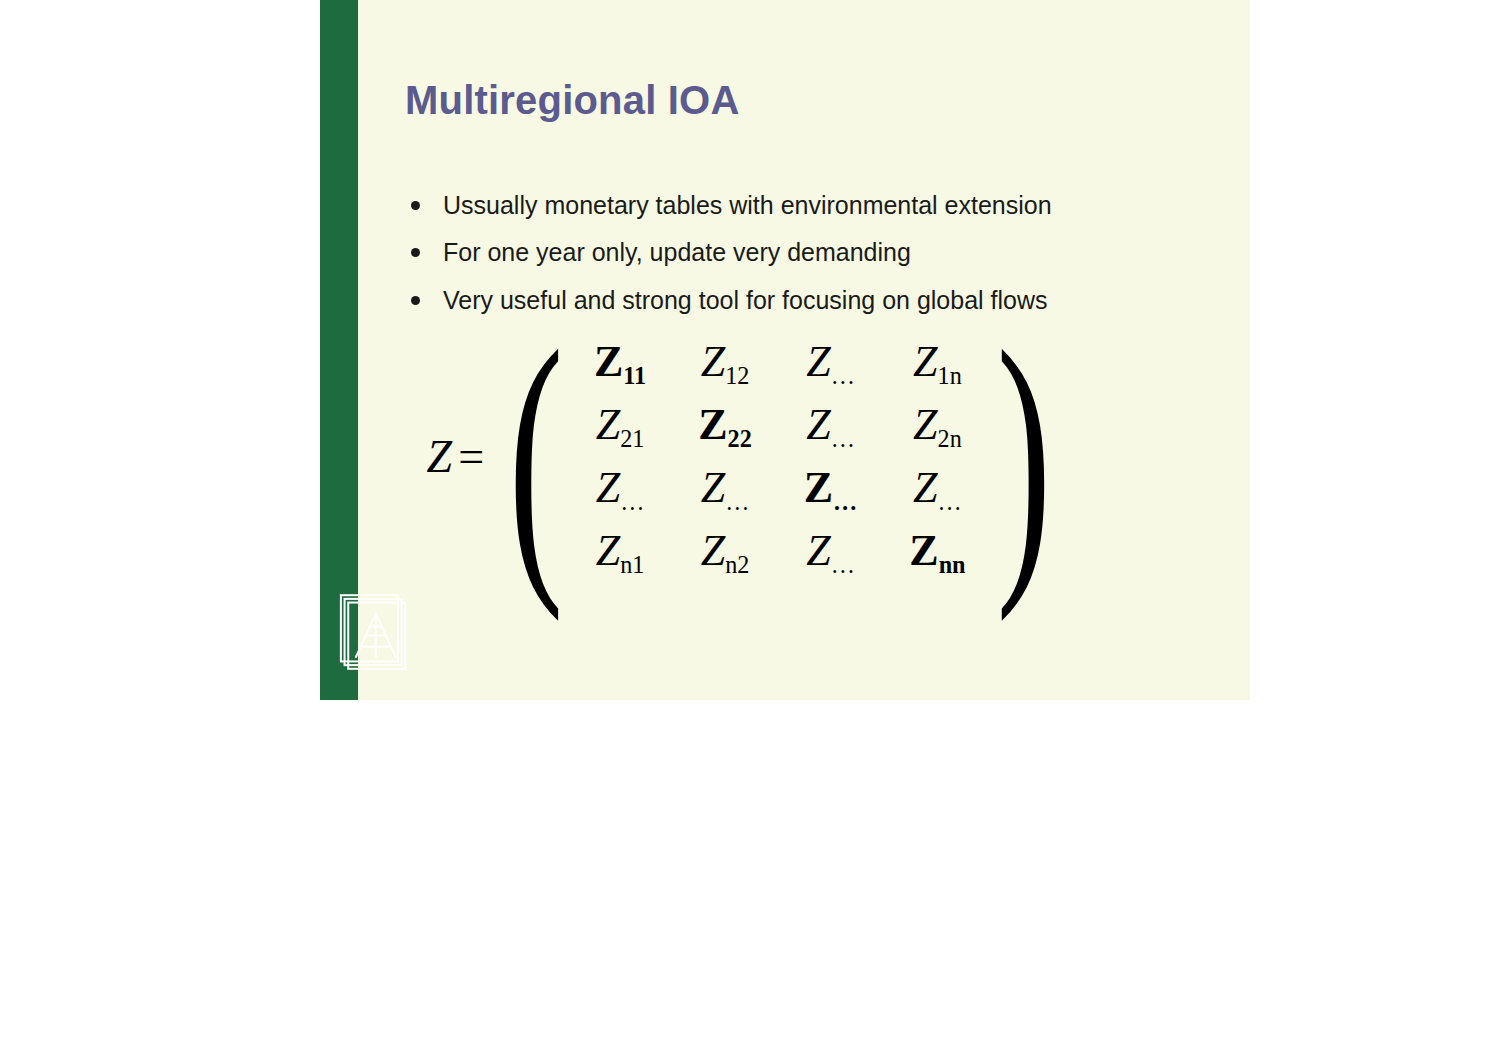Multiregional IOA
Ussually monetary tables with environmental extension
For one year only, update very demanding
Very useful and strong tool for focusing on global flows
Z =
(
| Z 11 | Z 12 | Z … | Z 1n |
| Z 21 | Z 22 | Z … | Z 2n |
| Z … | Z … | Z … | Z … |
| Z n1 | Z n2 | Z … | Z nn |
)